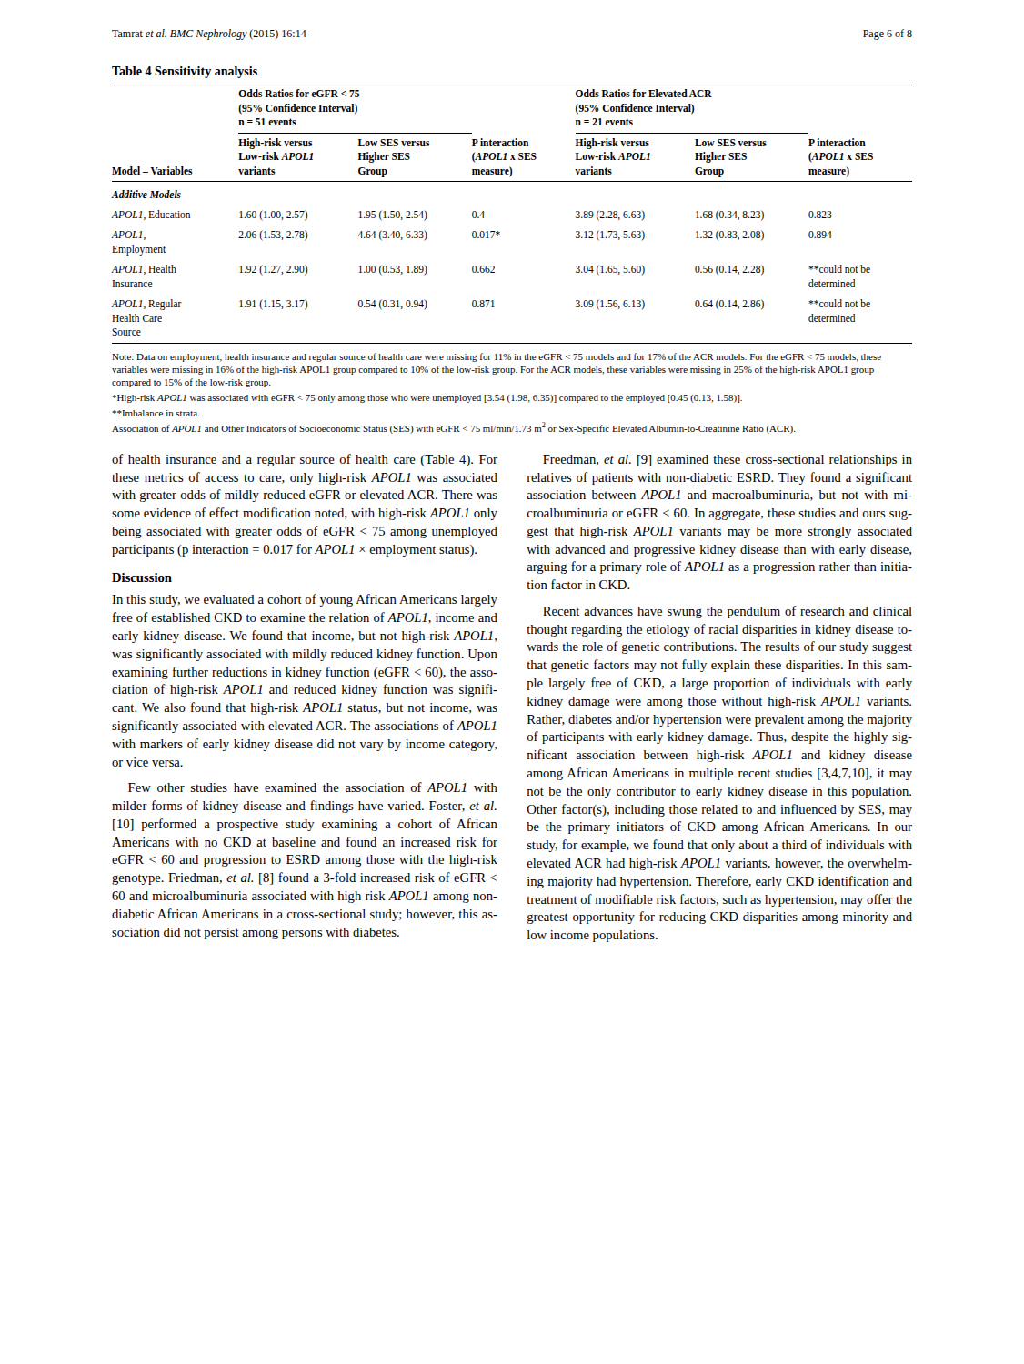Tamrat et al. BMC Nephrology (2015) 16:14 Page 6 of 8
Table 4 Sensitivity analysis
| Model – Variables | Odds Ratios for eGFR < 75 (95% Confidence Interval) n = 51 events | P interaction ( APOL1 x SES measure) | Odds Ratios for Elevated ACR (95% Confidence Interval) n = 21 events | P interaction ( APOL1 x SES measure) |
| --- | --- | --- | --- | --- |
| High-risk versus Low-risk APOL1 variants | Low SES versus Higher SES Group | High-risk versus Low-risk APOL1 variants | Low SES versus Higher SES Group |
| Additive Models |
| APOL1 , Education | 1.60 (1.00, 2.57) | 1.95 (1.50, 2.54) | 0.4 | 3.89 (2.28, 6.63) | 1.68 (0.34, 8.23) | 0.823 |
| APOL1 , Employment | 2.06 (1.53, 2.78) | 4.64 (3.40, 6.33) | 0.017* | 3.12 (1.73, 5.63) | 1.32 (0.83, 2.08) | 0.894 |
| APOL1 , Health Insurance | 1.92 (1.27, 2.90) | 1.00 (0.53, 1.89) | 0.662 | 3.04 (1.65, 5.60) | 0.56 (0.14, 2.28) | **could not be determined |
| APOL1 , Regular Health Care Source | 1.91 (1.15, 3.17) | 0.54 (0.31, 0.94) | 0.871 | 3.09 (1.56, 6.13) | 0.64 (0.14, 2.86) | **could not be determined |
Note: Data on employment, health insurance and regular source of health care were missing for 11% in the eGFR < 75 models and for 17% of the ACR models. For the eGFR < 75 models, these variables were missing in 16% of the high-risk APOL1 group compared to 10% of the low-risk group. For the ACR models, these variables were missing in 25% of the high-risk APOL1 group compared to 15% of the low-risk group.
*High-risk APOL1 was associated with eGFR < 75 only among those who were unemployed [3.54 (1.98, 6.35)] compared to the employed [0.45 (0.13, 1.58)].
**Imbalance in strata.
Association of APOL1 and Other Indicators of Socioeconomic Status (SES) with eGFR < 75 ml/min/1.73 m2 or Sex-Specific Elevated Albumin-to-Creatinine Ratio (ACR).
of health insurance and a regular source of health care (Table 4). For these metrics of access to care, only high-risk APOL1 was associated with greater odds of mildly reduced eGFR or elevated ACR. There was some evidence of effect modification noted, with high-risk APOL1 only being associated with greater odds of eGFR < 75 among unemployed participants (p interaction = 0.017 for APOL1 × employment status).
Discussion
In this study, we evaluated a cohort of young African Americans largely free of established CKD to examine the relation of APOL1, income and early kidney disease. We found that income, but not high-risk APOL1, was significantly associated with mildly reduced kidney function. Upon examining further reductions in kidney function (eGFR < 60), the association of high-risk APOL1 and reduced kidney function was significant. We also found that high-risk APOL1 status, but not income, was significantly associated with elevated ACR. The associations of APOL1 with markers of early kidney disease did not vary by income category, or vice versa.
Few other studies have examined the association of APOL1 with milder forms of kidney disease and findings have varied. Foster, et al. [10] performed a prospective study examining a cohort of African Americans with no CKD at baseline and found an increased risk for eGFR < 60 and progression to ESRD among those with the high-risk genotype. Friedman, et al. [8] found a 3-fold increased risk of eGFR < 60 and microalbuminuria associated with high risk APOL1 among nondiabetic African Americans in a cross-sectional study; however, this association did not persist among persons with diabetes.
Freedman, et al. [9] examined these cross-sectional relationships in relatives of patients with non-diabetic ESRD. They found a significant association between APOL1 and macroalbuminuria, but not with microalbuminuria or eGFR < 60. In aggregate, these studies and ours suggest that high-risk APOL1 variants may be more strongly associated with advanced and progressive kidney disease than with early disease, arguing for a primary role of APOL1 as a progression rather than initiation factor in CKD.
Recent advances have swung the pendulum of research and clinical thought regarding the etiology of racial disparities in kidney disease towards the role of genetic contributions. The results of our study suggest that genetic factors may not fully explain these disparities. In this sample largely free of CKD, a large proportion of individuals with early kidney damage were among those without high-risk APOL1 variants. Rather, diabetes and/or hypertension were prevalent among the majority of participants with early kidney damage. Thus, despite the highly significant association between high-risk APOL1 and kidney disease among African Americans in multiple recent studies [3,4,7,10], it may not be the only contributor to early kidney disease in this population. Other factor(s), including those related to and influenced by SES, may be the primary initiators of CKD among African Americans. In our study, for example, we found that only about a third of individuals with elevated ACR had high-risk APOL1 variants, however, the overwhelming majority had hypertension. Therefore, early CKD identification and treatment of modifiable risk factors, such as hypertension, may offer the greatest opportunity for reducing CKD disparities among minority and low income populations.